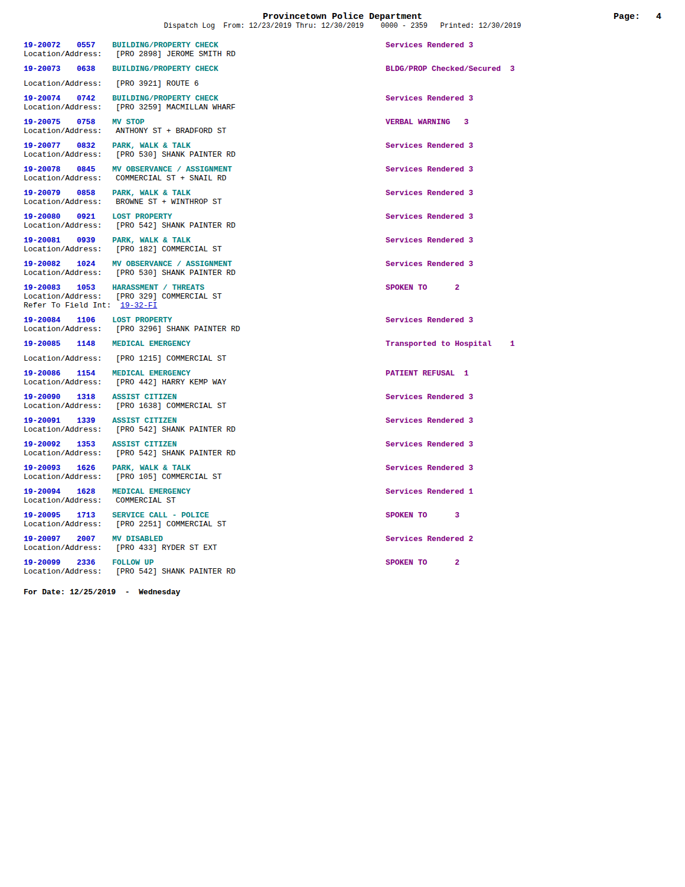Provincetown Police Department Page: 4
Dispatch Log From: 12/23/2019 Thru: 12/30/2019 0000 - 2359 Printed: 12/30/2019
| 19-20072 | 0557 | BUILDING/PROPERTY CHECK | Services Rendered 3 |
| Location/Address: [PRO 2898] JEROME SMITH RD | |
| 19-20073 | 0638 | BUILDING/PROPERTY CHECK | BLDG/PROP Checked/Secured 3 |
| Location/Address: [PRO 3921] ROUTE 6 |
| 19-20074 | 0742 | BUILDING/PROPERTY CHECK | Services Rendered 3 |
| Location/Address: [PRO 3259] MACMILLAN WHARF | |
| 19-20075 | 0758 | MV STOP | VERBAL WARNING 3 |
| Location/Address: ANTHONY ST + BRADFORD ST | |
| 19-20077 | 0832 | PARK, WALK & TALK | Services Rendered 3 |
| Location/Address: [PRO 530] SHANK PAINTER RD | |
| 19-20078 | 0845 | MV OBSERVANCE / ASSIGNMENT | Services Rendered 3 |
| Location/Address: COMMERCIAL ST + SNAIL RD | |
| 19-20079 | 0858 | PARK, WALK & TALK | Services Rendered 3 |
| Location/Address: BROWNE ST + WINTHROP ST | |
| 19-20080 | 0921 | LOST PROPERTY | Services Rendered 3 |
| Location/Address: [PRO 542] SHANK PAINTER RD | |
| 19-20081 | 0939 | PARK, WALK & TALK | Services Rendered 3 |
| Location/Address: [PRO 182] COMMERCIAL ST | |
| 19-20082 | 1024 | MV OBSERVANCE / ASSIGNMENT | Services Rendered 3 |
| Location/Address: [PRO 530] SHANK PAINTER RD | |
| 19-20083 | 1053 | HARASSMENT / THREATS | SPOKEN TO 2 |
| Location/Address: [PRO 329] COMMERCIAL ST | |
| Refer To Field Int: 19-32-FI | |
| 19-20084 | 1106 | LOST PROPERTY | Services Rendered 3 |
| Location/Address: [PRO 3296] SHANK PAINTER RD | |
| 19-20085 | 1148 | MEDICAL EMERGENCY | Transported to Hospital 1 |
| Location/Address: [PRO 1215] COMMERCIAL ST |
| 19-20086 | 1154 | MEDICAL EMERGENCY | PATIENT REFUSAL 1 |
| Location/Address: [PRO 442] HARRY KEMP WAY | |
| 19-20090 | 1318 | ASSIST CITIZEN | Services Rendered 3 |
| Location/Address: [PRO 1638] COMMERCIAL ST | |
| 19-20091 | 1339 | ASSIST CITIZEN | Services Rendered 3 |
| Location/Address: [PRO 542] SHANK PAINTER RD | |
| 19-20092 | 1353 | ASSIST CITIZEN | Services Rendered 3 |
| Location/Address: [PRO 542] SHANK PAINTER RD | |
| 19-20093 | 1626 | PARK, WALK & TALK | Services Rendered 3 |
| Location/Address: [PRO 105] COMMERCIAL ST | |
| 19-20094 | 1628 | MEDICAL EMERGENCY | Services Rendered 1 |
| Location/Address: COMMERCIAL ST | |
| 19-20095 | 1713 | SERVICE CALL - POLICE | SPOKEN TO 3 |
| Location/Address: [PRO 2251] COMMERCIAL ST | |
| 19-20097 | 2007 | MV DISABLED | Services Rendered 2 |
| Location/Address: [PRO 433] RYDER ST EXT | |
| 19-20099 | 2336 | FOLLOW UP | SPOKEN TO 2 |
| Location/Address: [PRO 542] SHANK PAINTER RD | |
For Date: 12/25/2019 - Wednesday